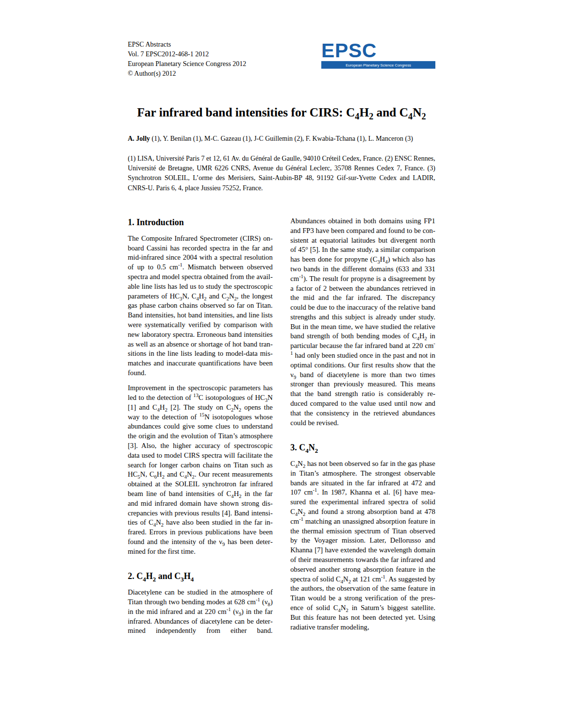EPSC Abstracts
Vol. 7 EPSC2012-468-1 2012
European Planetary Science Congress 2012
© Author(s) 2012
EPSC European Planetary Science Congress
Far infrared band intensities for CIRS: C4H2 and C4N2
A. Jolly (1), Y. Benilan (1), M-C. Gazeau (1), J-C Guillemin (2), F. Kwabia-Tchana (1), L. Manceron (3)
(1) LISA, Université Paris 7 et 12, 61 Av. du Général de Gaulle, 94010 Créteil Cedex, France. (2) ENSC Rennes, Université de Bretagne, UMR 6226 CNRS, Avenue du Général Leclerc, 35708 Rennes Cedex 7, France. (3) Synchrotron SOLEIL, L’orme des Merisiers, Saint-Aubin-BP 48, 91192 Gif-sur-Yvette Cedex and LADIR, CNRS-U. Paris 6, 4, place Jussieu 75252, France.
1. Introduction
The Composite Infrared Spectrometer (CIRS) on-board Cassini has recorded spectra in the far and mid-infrared since 2004 with a spectral resolution of up to 0.5 cm-1. Mismatch between observed spectra and model spectra obtained from the available line lists has led us to study the spectroscopic parameters of HC3N, C4H2 and C2N2, the longest gas phase carbon chains observed so far on Titan. Band intensities, hot band intensities, and line lists were systematically verified by comparison with new laboratory spectra. Erroneous band intensities as well as an absence or shortage of hot band transitions in the line lists leading to model-data mismatches and inaccurate quantifications have been found.
Improvement in the spectroscopic parameters has led to the detection of 13C isotopologues of HC3N [1] and C4H2 [2]. The study on C2N2 opens the way to the detection of 15N isotopologues whose abundances could give some clues to understand the origin and the evolution of Titan’s atmosphere [3]. Also, the higher accuracy of spectroscopic data used to model CIRS spectra will facilitate the search for longer carbon chains on Titan such as HC5N, C6H2 and C4N2. Our recent measurements obtained at the SOLEIL synchrotron far infrared beam line of band intensities of C4H2 in the far and mid infrared domain have shown strong discrepancies with previous results [4]. Band intensities of C4N2 have also been studied in the far infrared. Errors in previous publications have been found and the intensity of the ν9 has been determined for the first time.
2. C4H2 and C3H4
Diacetylene can be studied in the atmosphere of Titan through two bending modes at 628 cm-1 (ν8) in the mid infrared and at 220 cm-1 (ν9) in the far infrared. Abundances of diacetylene can be determined independently from either band. Abundances obtained in both domains using FP1 and FP3 have been compared and found to be consistent at equatorial latitudes but divergent north of 45° [5]. In the same study, a similar comparison has been done for propyne (C3H4) which also has two bands in the different domains (633 and 331 cm-1). The result for propyne is a disagreement by a factor of 2 between the abundances retrieved in the mid and the far infrared. The discrepancy could be due to the inaccuracy of the relative band strengths and this subject is already under study. But in the mean time, we have studied the relative band strength of both bending modes of C4H2 in particular because the far infrared band at 220 cm-1 had only been studied once in the past and not in optimal conditions. Our first results show that the ν9 band of diacetylene is more than two times stronger than previously measured. This means that the band strength ratio is considerably reduced compared to the value used until now and that the consistency in the retrieved abundances could be revised.
3. C4N2
C4N2 has not been observed so far in the gas phase in Titan’s atmosphere. The strongest observable bands are situated in the far infrared at 472 and 107 cm-1. In 1987, Khanna et al. [6] have measured the experimental infrared spectra of solid C4N2 and found a strong absorption band at 478 cm-1 matching an unassigned absorption feature in the thermal emission spectrum of Titan observed by the Voyager mission. Later, Dellorusso and Khanna [7] have extended the wavelength domain of their measurements towards the far infrared and observed another strong absorption feature in the spectra of solid C4N2 at 121 cm-1. As suggested by the authors, the observation of the same feature in Titan would be a strong verification of the presence of solid C4N2 in Saturn’s biggest satellite. But this feature has not been detected yet. Using radiative transfer modeling,